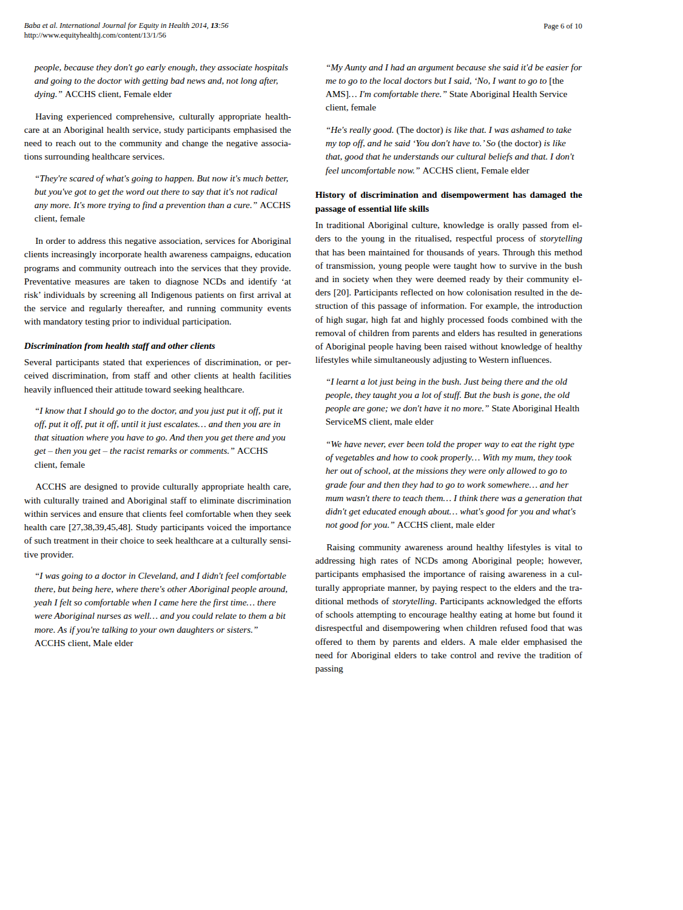Baba et al. International Journal for Equity in Health 2014, 13:56
http://www.equityhealthj.com/content/13/1/56
Page 6 of 10
people, because they don't go early enough, they associate hospitals and going to the doctor with getting bad news and, not long after, dying.” ACCHS client, Female elder
Having experienced comprehensive, culturally appropriate healthcare at an Aboriginal health service, study participants emphasised the need to reach out to the community and change the negative associations surrounding healthcare services.
“They're scared of what's going to happen. But now it's much better, but you've got to get the word out there to say that it's not radical any more. It's more trying to find a prevention than a cure.” ACCHS client, female
In order to address this negative association, services for Aboriginal clients increasingly incorporate health awareness campaigns, education programs and community outreach into the services that they provide. Preventative measures are taken to diagnose NCDs and identify ‘at risk’ individuals by screening all Indigenous patients on first arrival at the service and regularly thereafter, and running community events with mandatory testing prior to individual participation.
Discrimination from health staff and other clients
Several participants stated that experiences of discrimination, or perceived discrimination, from staff and other clients at health facilities heavily influenced their attitude toward seeking healthcare.
“I know that I should go to the doctor, and you just put it off, put it off, put it off, put it off, until it just escalates… and then you are in that situation where you have to go. And then you get there and you get – then you get – the racist remarks or comments.” ACCHS client, female
ACCHS are designed to provide culturally appropriate health care, with culturally trained and Aboriginal staff to eliminate discrimination within services and ensure that clients feel comfortable when they seek health care [27,38,39,45,48]. Study participants voiced the importance of such treatment in their choice to seek healthcare at a culturally sensitive provider.
“I was going to a doctor in Cleveland, and I didn't feel comfortable there, but being here, where there's other Aboriginal people around, yeah I felt so comfortable when I came here the first time… there were Aboriginal nurses as well… and you could relate to them a bit more. As if you're talking to your own daughters or sisters.” ACCHS client, Male elder
“My Aunty and I had an argument because she said it'd be easier for me to go to the local doctors but I said, ‘No, I want to go to [the AMS]… I'm comfortable there.” State Aboriginal Health Service client, female
“He's really good. (The doctor) is like that. I was ashamed to take my top off, and he said ‘You don't have to.’ So (the doctor) is like that, good that he understands our cultural beliefs and that. I don't feel uncomfortable now.” ACCHS client, Female elder
History of discrimination and disempowerment has damaged the passage of essential life skills
In traditional Aboriginal culture, knowledge is orally passed from elders to the young in the ritualised, respectful process of storytelling that has been maintained for thousands of years. Through this method of transmission, young people were taught how to survive in the bush and in society when they were deemed ready by their community elders [20]. Participants reflected on how colonisation resulted in the destruction of this passage of information. For example, the introduction of high sugar, high fat and highly processed foods combined with the removal of children from parents and elders has resulted in generations of Aboriginal people having been raised without knowledge of healthy lifestyles while simultaneously adjusting to Western influences.
“I learnt a lot just being in the bush. Just being there and the old people, they taught you a lot of stuff. But the bush is gone, the old people are gone; we don't have it no more.” State Aboriginal Health ServiceMS client, male elder
“We have never, ever been told the proper way to eat the right type of vegetables and how to cook properly… With my mum, they took her out of school, at the missions they were only allowed to go to grade four and then they had to go to work somewhere… and her mum wasn't there to teach them… I think there was a generation that didn't get educated enough about… what's good for you and what's not good for you.” ACCHS client, male elder
Raising community awareness around healthy lifestyles is vital to addressing high rates of NCDs among Aboriginal people; however, participants emphasised the importance of raising awareness in a culturally appropriate manner, by paying respect to the elders and the traditional methods of storytelling. Participants acknowledged the efforts of schools attempting to encourage healthy eating at home but found it disrespectful and disempowering when children refused food that was offered to them by parents and elders. A male elder emphasised the need for Aboriginal elders to take control and revive the tradition of passing